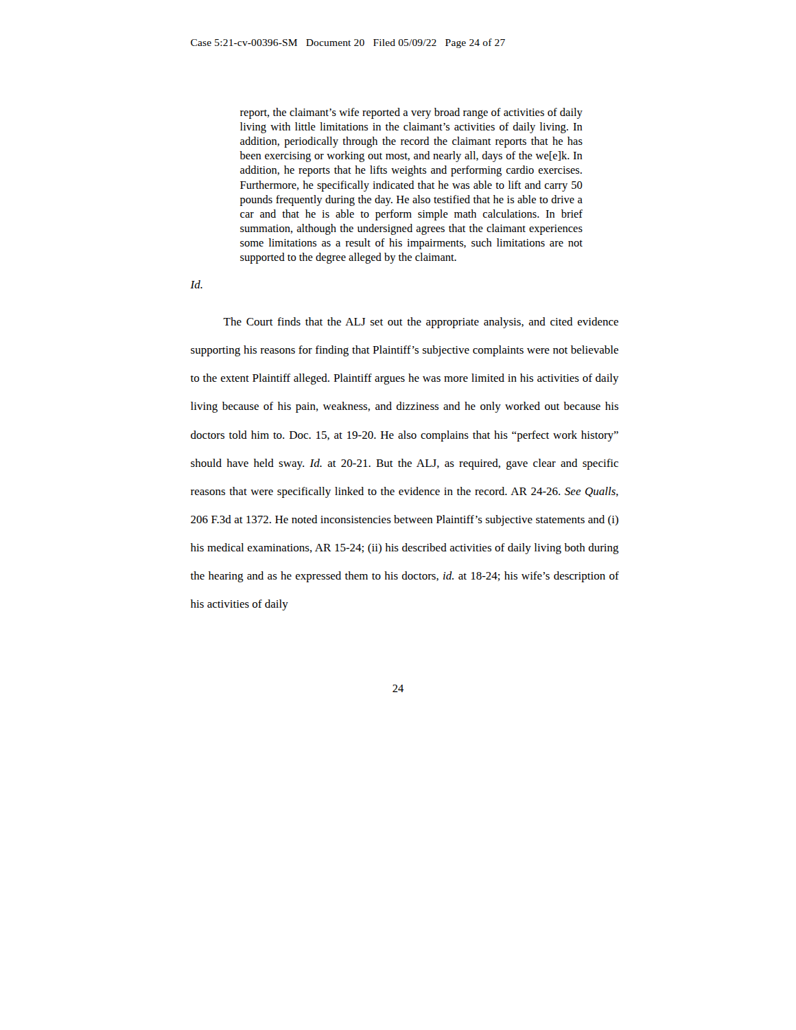Case 5:21-cv-00396-SM Document 20 Filed 05/09/22 Page 24 of 27
report, the claimant’s wife reported a very broad range of activities of daily living with little limitations in the claimant’s activities of daily living. In addition, periodically through the record the claimant reports that he has been exercising or working out most, and nearly all, days of the we[e]k. In addition, he reports that he lifts weights and performing cardio exercises. Furthermore, he specifically indicated that he was able to lift and carry 50 pounds frequently during the day. He also testified that he is able to drive a car and that he is able to perform simple math calculations. In brief summation, although the undersigned agrees that the claimant experiences some limitations as a result of his impairments, such limitations are not supported to the degree alleged by the claimant.
Id.
The Court finds that the ALJ set out the appropriate analysis, and cited evidence supporting his reasons for finding that Plaintiff’s subjective complaints were not believable to the extent Plaintiff alleged. Plaintiff argues he was more limited in his activities of daily living because of his pain, weakness, and dizziness and he only worked out because his doctors told him to. Doc. 15, at 19-20. He also complains that his “perfect work history” should have held sway. Id. at 20-21. But the ALJ, as required, gave clear and specific reasons that were specifically linked to the evidence in the record. AR 24-26. See Qualls, 206 F.3d at 1372. He noted inconsistencies between Plaintiff’s subjective statements and (i) his medical examinations, AR 15-24; (ii) his described activities of daily living both during the hearing and as he expressed them to his doctors, id. at 18-24; his wife’s description of his activities of daily
24